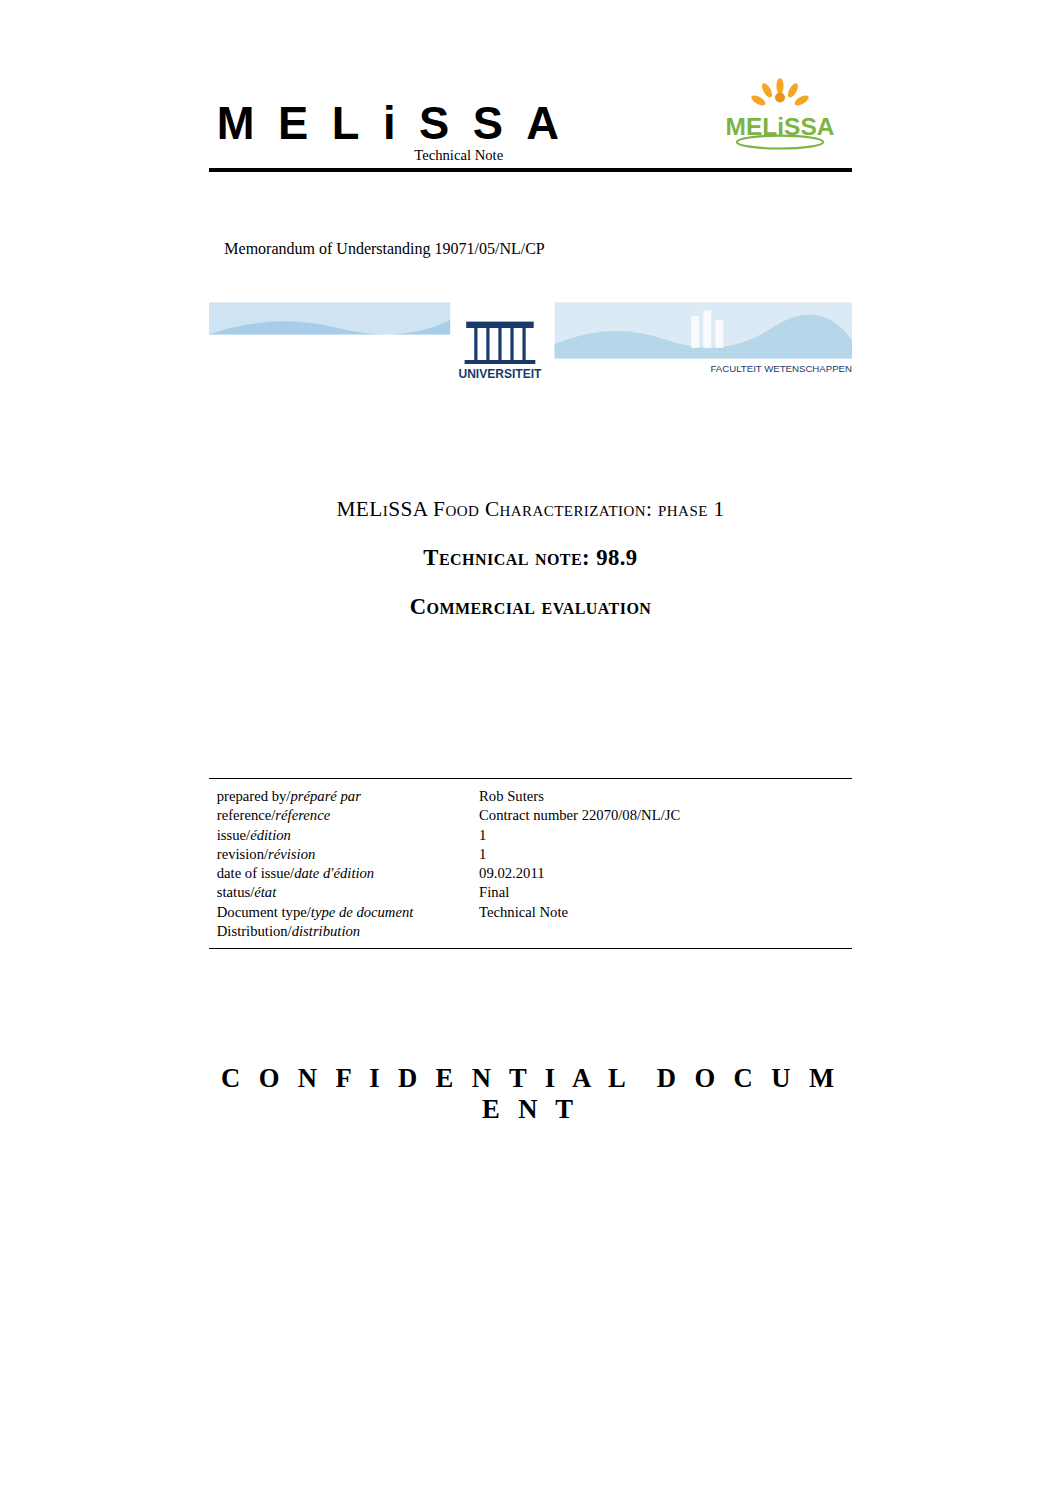M E L i S S A
Technical Note
Memorandum of Understanding 19071/05/NL/CP
MELiSSA Food Characterization: phase 1
Technical note: 98.9
Commercial evaluation
| prepared by/ préparé par | Rob Suters |
| reference/ réference | Contract number 22070/08/NL/JC |
| issue/ édition | 1 |
| revision/ révision | 1 |
| date of issue/ date d'édition | 09.02.2011 |
| status/ état | Final |
| Document type/ type de document | Technical Note |
| Distribution/ distribution | |
C O N F I D E N T I A L D O C U M E N T